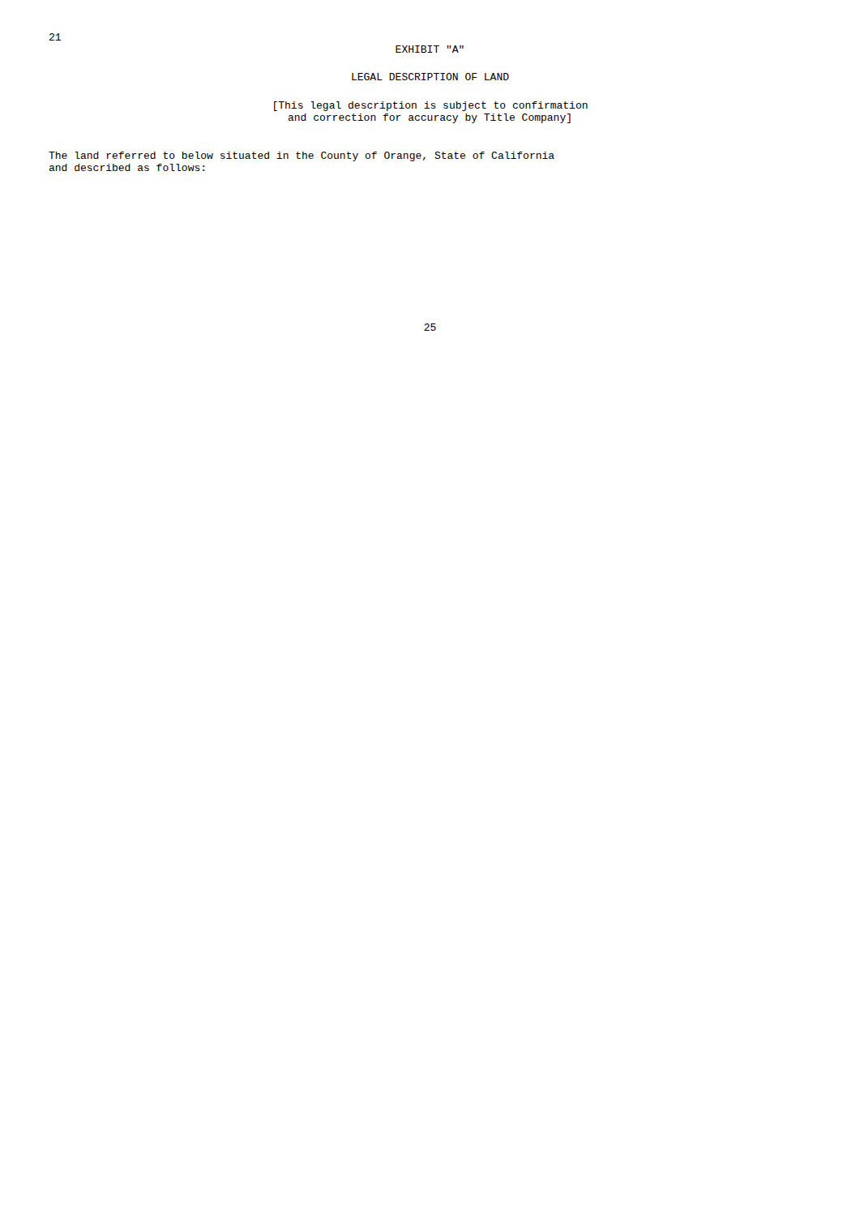21
EXHIBIT "A"
LEGAL DESCRIPTION OF LAND
[This legal description is subject to confirmation
and correction for accuracy by Title Company]
The land referred to below situated in the County of Orange, State of California
and described as follows:
25